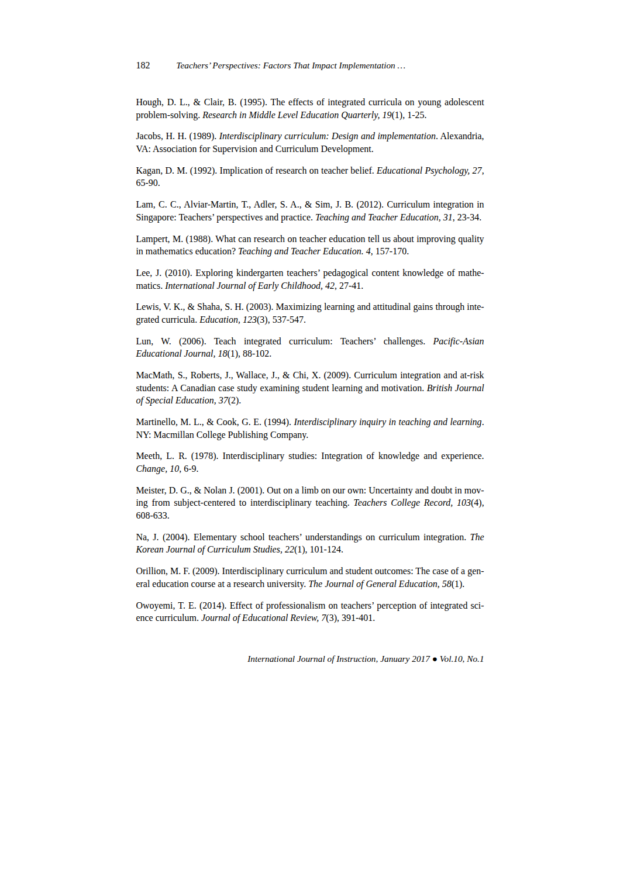182 Teachers’ Perspectives: Factors That Impact Implementation …
Hough, D. L., & Clair, B. (1995). The effects of integrated curricula on young adolescent problem-solving. Research in Middle Level Education Quarterly, 19(1), 1-25.
Jacobs, H. H. (1989). Interdisciplinary curriculum: Design and implementation. Alexandria, VA: Association for Supervision and Curriculum Development.
Kagan, D. M. (1992). Implication of research on teacher belief. Educational Psychology, 27, 65-90.
Lam, C. C., Alviar-Martin, T., Adler, S. A., & Sim, J. B. (2012). Curriculum integration in Singapore: Teachers’ perspectives and practice. Teaching and Teacher Education, 31, 23-34.
Lampert, M. (1988). What can research on teacher education tell us about improving quality in mathematics education? Teaching and Teacher Education. 4, 157-170.
Lee, J. (2010). Exploring kindergarten teachers’ pedagogical content knowledge of mathematics. International Journal of Early Childhood, 42, 27-41.
Lewis, V. K., & Shaha, S. H. (2003). Maximizing learning and attitudinal gains through integrated curricula. Education, 123(3), 537-547.
Lun, W. (2006). Teach integrated curriculum: Teachers’ challenges. Pacific-Asian Educational Journal, 18(1), 88-102.
MacMath, S., Roberts, J., Wallace, J., & Chi, X. (2009). Curriculum integration and at-risk students: A Canadian case study examining student learning and motivation. British Journal of Special Education, 37(2).
Martinello, M. L., & Cook, G. E. (1994). Interdisciplinary inquiry in teaching and learning. NY: Macmillan College Publishing Company.
Meeth, L. R. (1978). Interdisciplinary studies: Integration of knowledge and experience. Change, 10, 6-9.
Meister, D. G., & Nolan J. (2001). Out on a limb on our own: Uncertainty and doubt in moving from subject-centered to interdisciplinary teaching. Teachers College Record, 103(4), 608-633.
Na, J. (2004). Elementary school teachers’ understandings on curriculum integration. The Korean Journal of Curriculum Studies, 22(1), 101-124.
Orillion, M. F. (2009). Interdisciplinary curriculum and student outcomes: The case of a general education course at a research university. The Journal of General Education, 58(1).
Owoyemi, T. E. (2014). Effect of professionalism on teachers’ perception of integrated science curriculum. Journal of Educational Review, 7(3), 391-401.
International Journal of Instruction, January 2017 ● Vol.10, No.1